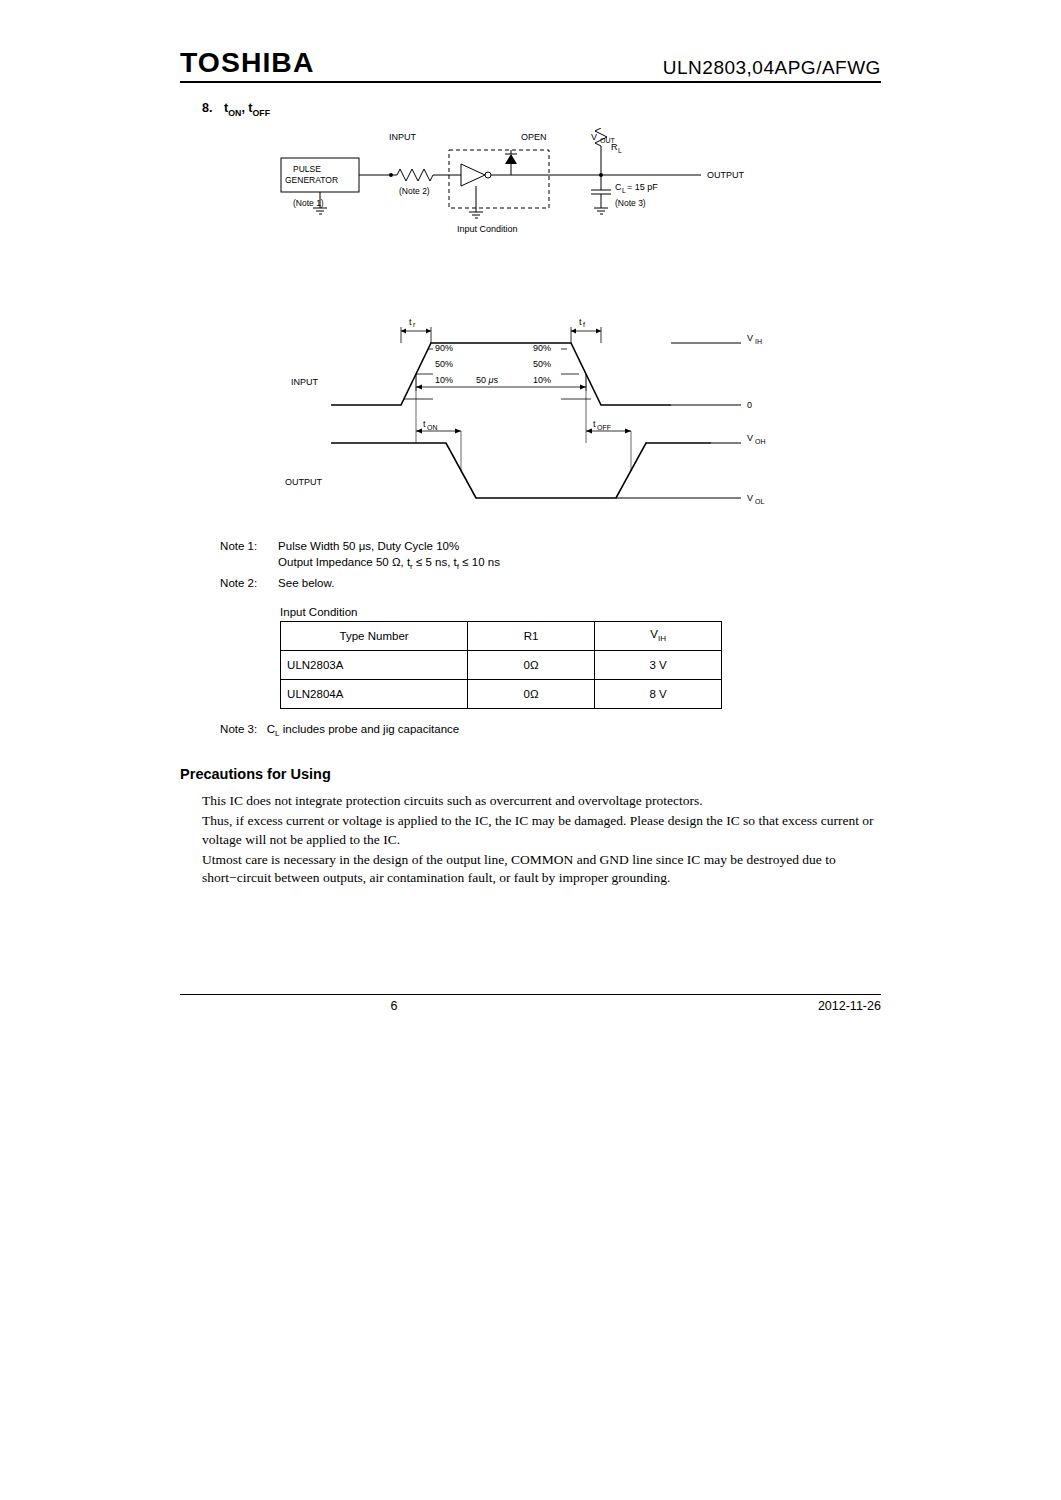TOSHIBA
ULN2803,04APG/AFWG
8. tON, tOFF
INPUT OPEN V OUT PULSE GENERATOR (Note 1) (Note 2) Input Condition R L OUTPUT C L = 15 pF (Note 3)
INPUT OUTPUT V IH 0 t r t f 90% 50% 10% 90% 50% 10% 50 μs V OH V OL t ON t OFF
Note 1: Pulse Width 50 μs, Duty Cycle 10%
Output Impedance 50 Ω, tr ≤ 5 ns, tf ≤ 10 ns
Note 2: See below.
Input Condition
| Type Number | R1 | V IH |
| --- | --- | --- |
| ULN2803A | 0Ω | 3 V |
| ULN2804A | 0Ω | 8 V |
Note 3: CL includes probe and jig capacitance
Precautions for Using
This IC does not integrate protection circuits such as overcurrent and overvoltage protectors.
Thus, if excess current or voltage is applied to the IC, the IC may be damaged. Please design the IC so that excess current or voltage will not be applied to the IC.
Utmost care is necessary in the design of the output line, COMMON and GND line since IC may be destroyed due to short−circuit between outputs, air contamination fault, or fault by improper grounding.
6 2012-11-26